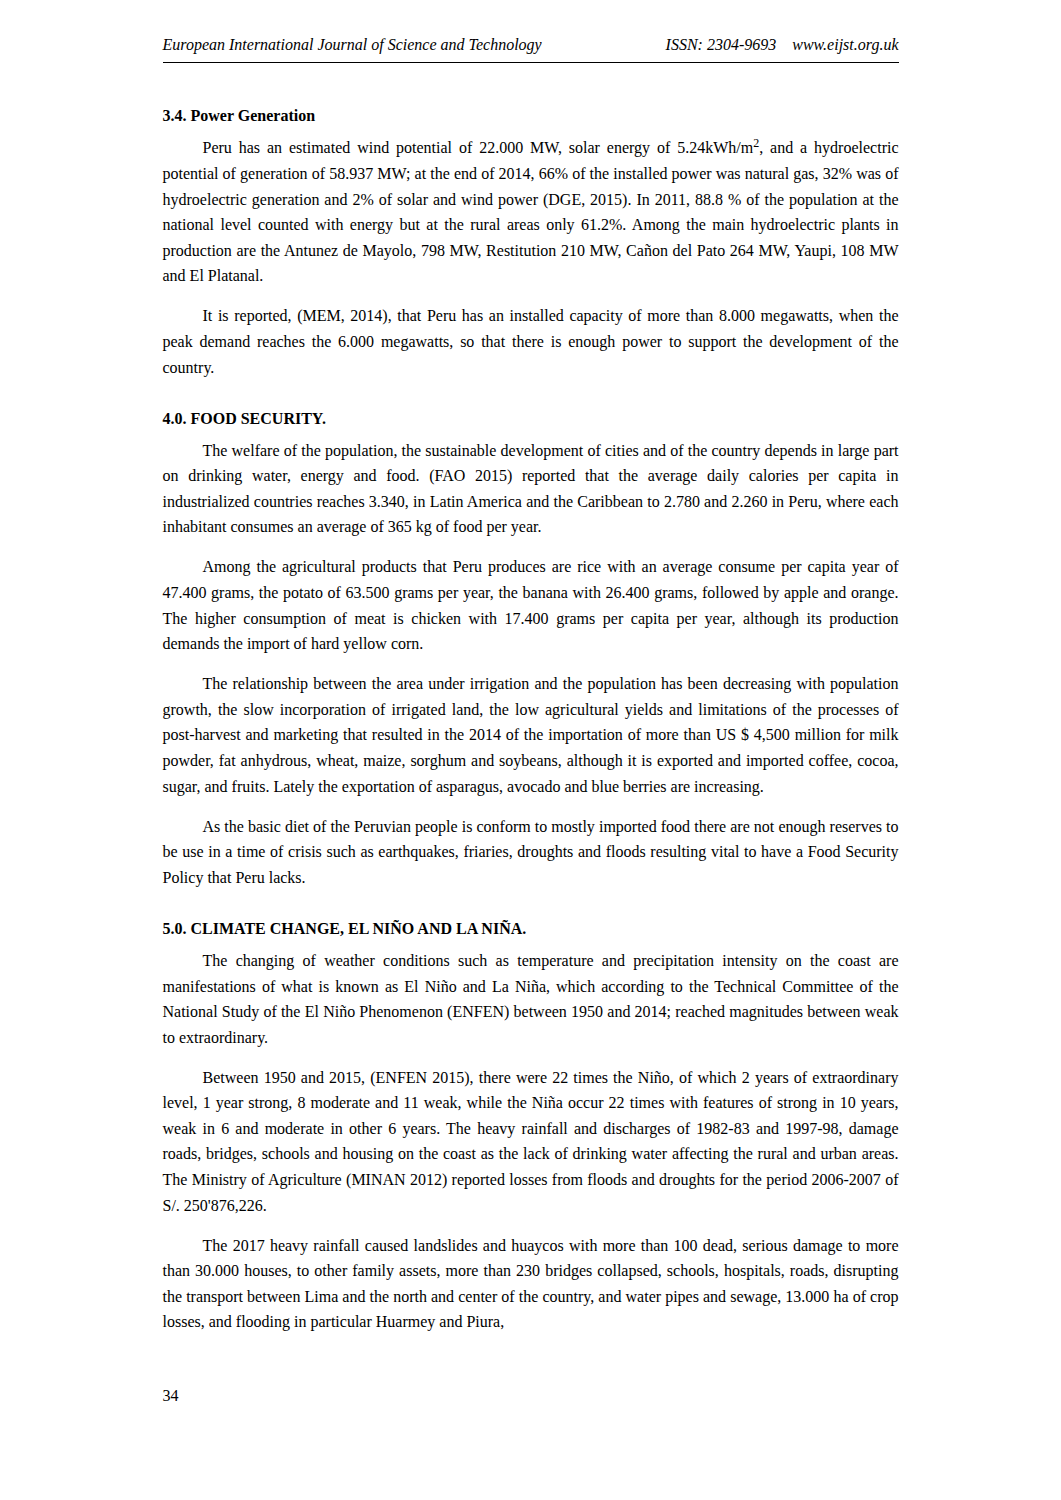European International Journal of Science and Technology ISSN: 2304-9693 www.eijst.org.uk
3.4. Power Generation
Peru has an estimated wind potential of 22.000 MW, solar energy of 5.24kWh/m2, and a hydroelectric potential of generation of 58.937 MW; at the end of 2014, 66% of the installed power was natural gas, 32% was of hydroelectric generation and 2% of solar and wind power (DGE, 2015). In 2011, 88.8 % of the population at the national level counted with energy but at the rural areas only 61.2%. Among the main hydroelectric plants in production are the Antunez de Mayolo, 798 MW, Restitution 210 MW, Cañon del Pato 264 MW, Yaupi, 108 MW and El Platanal.
It is reported, (MEM, 2014), that Peru has an installed capacity of more than 8.000 megawatts, when the peak demand reaches the 6.000 megawatts, so that there is enough power to support the development of the country.
4.0. FOOD SECURITY.
The welfare of the population, the sustainable development of cities and of the country depends in large part on drinking water, energy and food. (FAO 2015) reported that the average daily calories per capita in industrialized countries reaches 3.340, in Latin America and the Caribbean to 2.780 and 2.260 in Peru, where each inhabitant consumes an average of 365 kg of food per year.
Among the agricultural products that Peru produces are rice with an average consume per capita year of 47.400 grams, the potato of 63.500 grams per year, the banana with 26.400 grams, followed by apple and orange. The higher consumption of meat is chicken with 17.400 grams per capita per year, although its production demands the import of hard yellow corn.
The relationship between the area under irrigation and the population has been decreasing with population growth, the slow incorporation of irrigated land, the low agricultural yields and limitations of the processes of post-harvest and marketing that resulted in the 2014 of the importation of more than US $ 4,500 million for milk powder, fat anhydrous, wheat, maize, sorghum and soybeans, although it is exported and imported coffee, cocoa, sugar, and fruits. Lately the exportation of asparagus, avocado and blue berries are increasing.
As the basic diet of the Peruvian people is conform to mostly imported food there are not enough reserves to be use in a time of crisis such as earthquakes, friaries, droughts and floods resulting vital to have a Food Security Policy that Peru lacks.
5.0. CLIMATE CHANGE, EL NIÑO AND LA NIÑA.
The changing of weather conditions such as temperature and precipitation intensity on the coast are manifestations of what is known as El Niño and La Niña, which according to the Technical Committee of the National Study of the El Niño Phenomenon (ENFEN) between 1950 and 2014; reached magnitudes between weak to extraordinary.
Between 1950 and 2015, (ENFEN 2015), there were 22 times the Niño, of which 2 years of extraordinary level, 1 year strong, 8 moderate and 11 weak, while the Niña occur 22 times with features of strong in 10 years, weak in 6 and moderate in other 6 years. The heavy rainfall and discharges of 1982-83 and 1997-98, damage roads, bridges, schools and housing on the coast as the lack of drinking water affecting the rural and urban areas. The Ministry of Agriculture (MINAN 2012) reported losses from floods and droughts for the period 2006-2007 of S/. 250'876,226.
The 2017 heavy rainfall caused landslides and huaycos with more than 100 dead, serious damage to more than 30.000 houses, to other family assets, more than 230 bridges collapsed, schools, hospitals, roads, disrupting the transport between Lima and the north and center of the country, and water pipes and sewage, 13.000 ha of crop losses, and flooding in particular Huarmey and Piura,
34